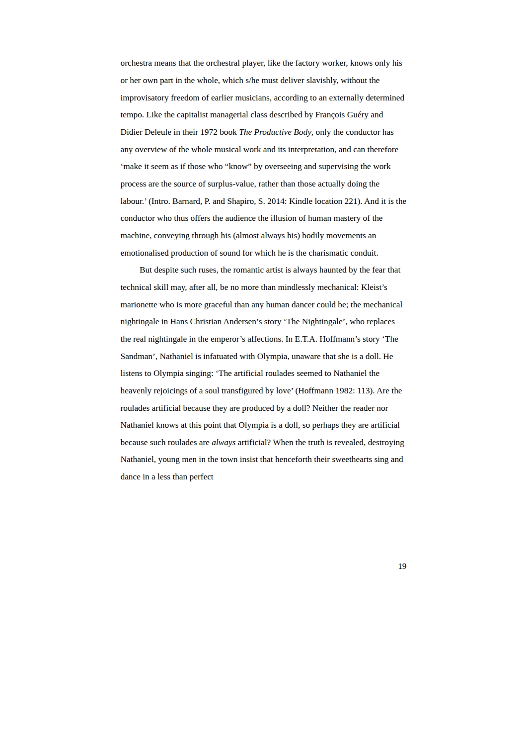orchestra means that the orchestral player, like the factory worker, knows only his or her own part in the whole, which s/he must deliver slavishly, without the improvisatory freedom of earlier musicians, according to an externally determined tempo. Like the capitalist managerial class described by François Guéry and Didier Deleule in their 1972 book The Productive Body, only the conductor has any overview of the whole musical work and its interpretation, and can therefore ‘make it seem as if those who “know” by overseeing and supervising the work process are the source of surplus-value, rather than those actually doing the labour.’ (Intro. Barnard, P. and Shapiro, S. 2014: Kindle location 221). And it is the conductor who thus offers the audience the illusion of human mastery of the machine, conveying through his (almost always his) bodily movements an emotionalised production of sound for which he is the charismatic conduit.
But despite such ruses, the romantic artist is always haunted by the fear that technical skill may, after all, be no more than mindlessly mechanical: Kleist’s marionette who is more graceful than any human dancer could be; the mechanical nightingale in Hans Christian Andersen’s story ‘The Nightingale’, who replaces the real nightingale in the emperor’s affections. In E.T.A. Hoffmann’s story ‘The Sandman’, Nathaniel is infatuated with Olympia, unaware that she is a doll. He listens to Olympia singing: ‘The artificial roulades seemed to Nathaniel the heavenly rejoicings of a soul transfigured by love’ (Hoffmann 1982: 113). Are the roulades artificial because they are produced by a doll? Neither the reader nor Nathaniel knows at this point that Olympia is a doll, so perhaps they are artificial because such roulades are always artificial? When the truth is revealed, destroying Nathaniel, young men in the town insist that henceforth their sweethearts sing and dance in a less than perfect
19